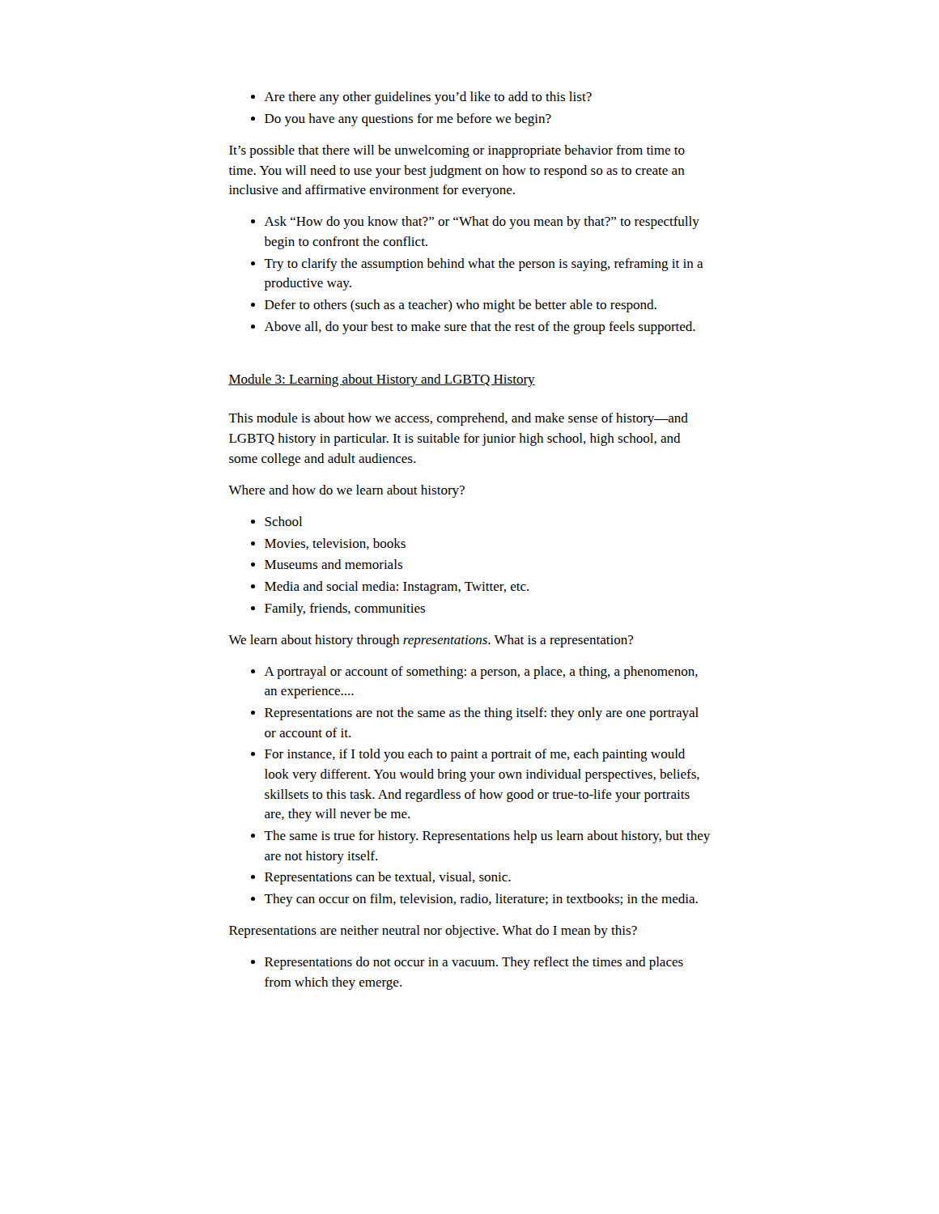Are there any other guidelines you’d like to add to this list?
Do you have any questions for me before we begin?
It’s possible that there will be unwelcoming or inappropriate behavior from time to time. You will need to use your best judgment on how to respond so as to create an inclusive and affirmative environment for everyone.
Ask “How do you know that?” or “What do you mean by that?” to respectfully begin to confront the conflict.
Try to clarify the assumption behind what the person is saying, reframing it in a productive way.
Defer to others (such as a teacher) who might be better able to respond.
Above all, do your best to make sure that the rest of the group feels supported.
Module 3: Learning about History and LGBTQ History
This module is about how we access, comprehend, and make sense of history—and LGBTQ history in particular. It is suitable for junior high school, high school, and some college and adult audiences.
Where and how do we learn about history?
School
Movies, television, books
Museums and memorials
Media and social media: Instagram, Twitter, etc.
Family, friends, communities
We learn about history through representations. What is a representation?
A portrayal or account of something: a person, a place, a thing, a phenomenon, an experience....
Representations are not the same as the thing itself: they only are one portrayal or account of it.
For instance, if I told you each to paint a portrait of me, each painting would look very different. You would bring your own individual perspectives, beliefs, skillsets to this task. And regardless of how good or true-to-life your portraits are, they will never be me.
The same is true for history. Representations help us learn about history, but they are not history itself.
Representations can be textual, visual, sonic.
They can occur on film, television, radio, literature; in textbooks; in the media.
Representations are neither neutral nor objective. What do I mean by this?
Representations do not occur in a vacuum. They reflect the times and places from which they emerge.